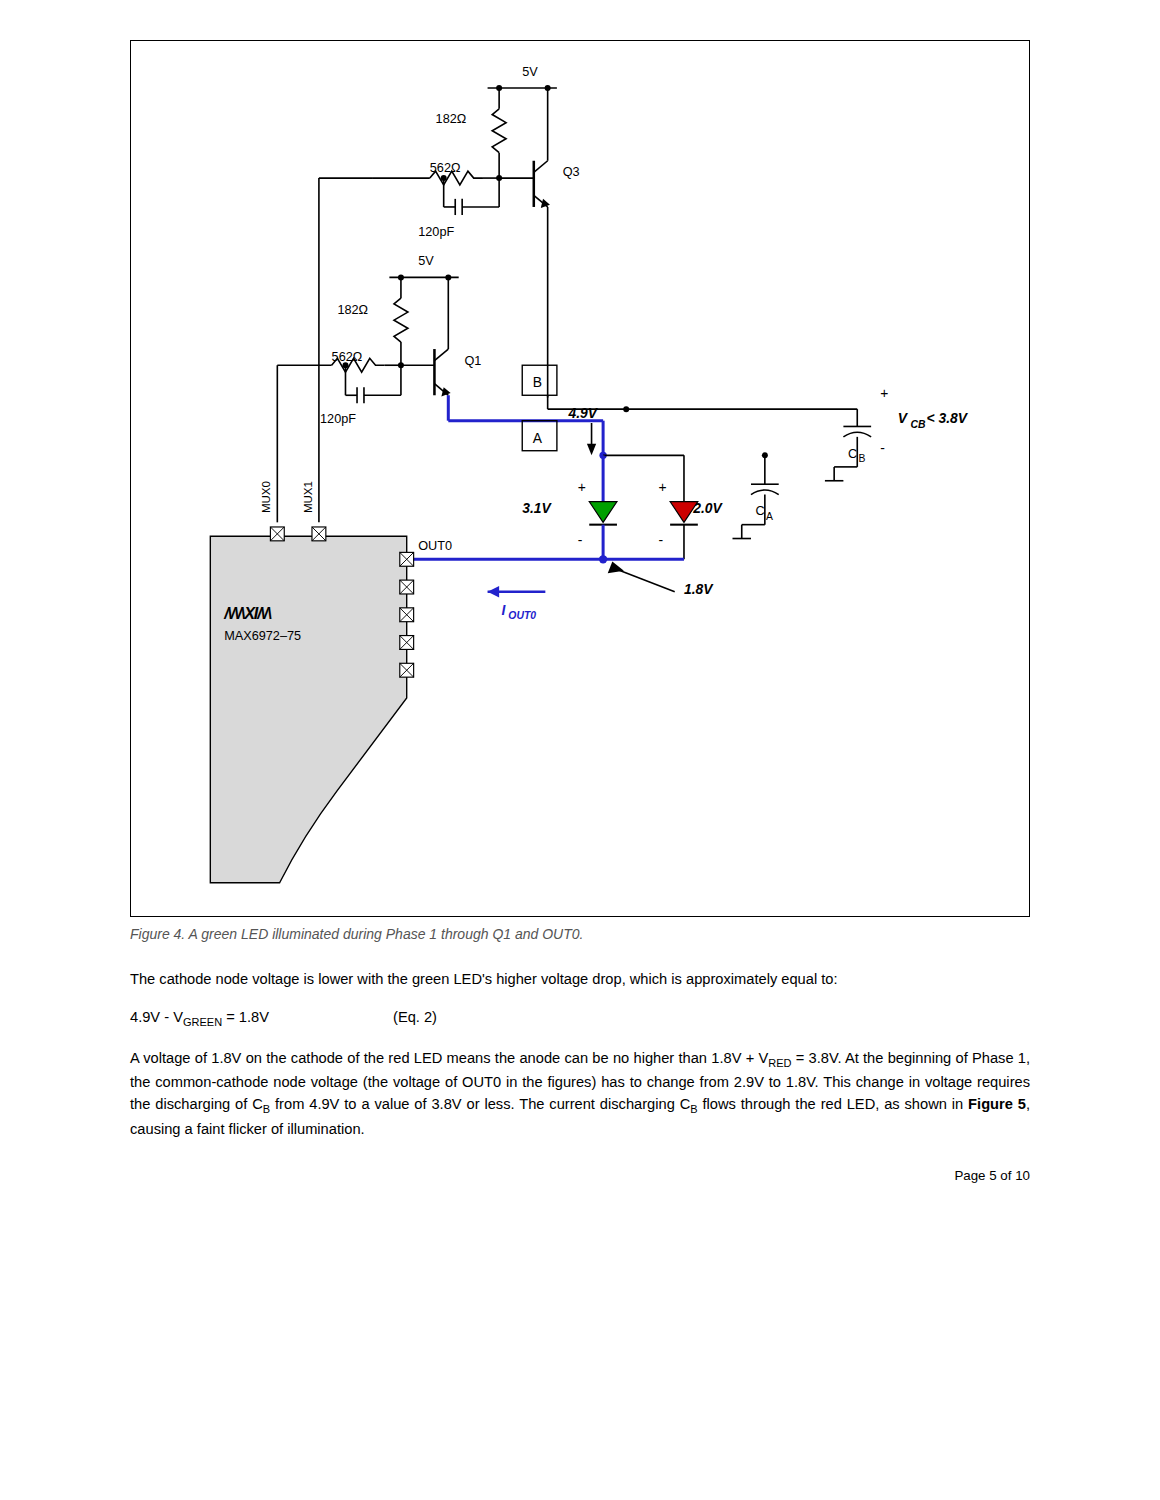5V 182Ω Q3 562Ω 120pF 5V 182Ω Q1 562Ω 120pF B A 4.9V + V CB < 3.8V - C B C A 3.1V + - 2.0V + - 1.8V OUT0 I OUT0 MUX0 MUX1 /\/\/\XI/\/\ MAX6972–75
Figure 4. A green LED illuminated during Phase 1 through Q1 and OUT0.
The cathode node voltage is lower with the green LED's higher voltage drop, which is approximately equal to:
4.9V - VGREEN = 1.8V (Eq. 2)
A voltage of 1.8V on the cathode of the red LED means the anode can be no higher than 1.8V + VRED = 3.8V. At the beginning of Phase 1, the common-cathode node voltage (the voltage of OUT0 in the figures) has to change from 2.9V to 1.8V. This change in voltage requires the discharging of CB from 4.9V to a value of 3.8V or less. The current discharging CB flows through the red LED, as shown in Figure 5, causing a faint flicker of illumination.
Page 5 of 10